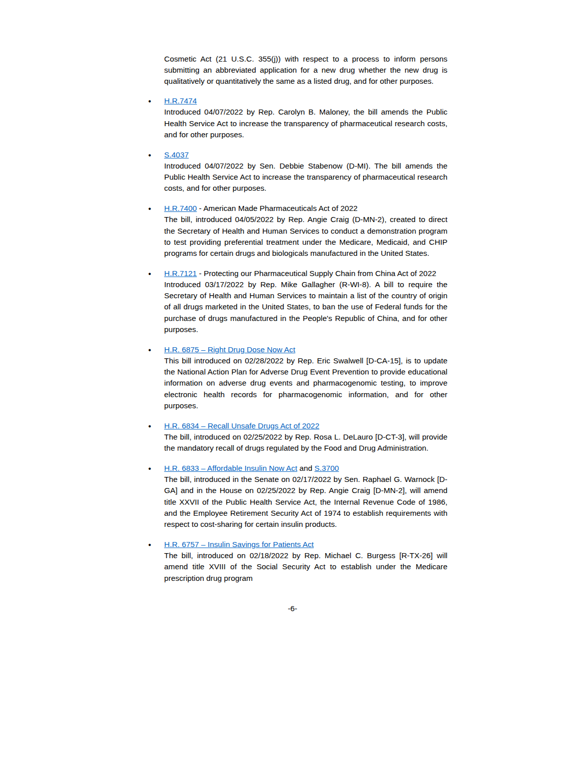Cosmetic Act (21 U.S.C. 355(j)) with respect to a process to inform persons submitting an abbreviated application for a new drug whether the new drug is qualitatively or quantitatively the same as a listed drug, and for other purposes.
H.R.7474 Introduced 04/07/2022 by Rep. Carolyn B. Maloney, the bill amends the Public Health Service Act to increase the transparency of pharmaceutical research costs, and for other purposes.
S.4037 Introduced 04/07/2022 by Sen. Debbie Stabenow (D-MI). The bill amends the Public Health Service Act to increase the transparency of pharmaceutical research costs, and for other purposes.
H.R.7400 - American Made Pharmaceuticals Act of 2022 The bill, introduced 04/05/2022 by Rep. Angie Craig (D-MN-2), created to direct the Secretary of Health and Human Services to conduct a demonstration program to test providing preferential treatment under the Medicare, Medicaid, and CHIP programs for certain drugs and biologicals manufactured in the United States.
H.R.7121 - Protecting our Pharmaceutical Supply Chain from China Act of 2022 Introduced 03/17/2022 by Rep. Mike Gallagher (R-WI-8). A bill to require the Secretary of Health and Human Services to maintain a list of the country of origin of all drugs marketed in the United States, to ban the use of Federal funds for the purchase of drugs manufactured in the People's Republic of China, and for other purposes.
H.R. 6875 – Right Drug Dose Now Act This bill introduced on 02/28/2022 by Rep. Eric Swalwell [D-CA-15], is to update the National Action Plan for Adverse Drug Event Prevention to provide educational information on adverse drug events and pharmacogenomic testing, to improve electronic health records for pharmacogenomic information, and for other purposes.
H.R. 6834 – Recall Unsafe Drugs Act of 2022 The bill, introduced on 02/25/2022 by Rep. Rosa L. DeLauro [D-CT-3], will provide the mandatory recall of drugs regulated by the Food and Drug Administration.
H.R. 6833 – Affordable Insulin Now Act and S.3700 The bill, introduced in the Senate on 02/17/2022 by Sen. Raphael G. Warnock [D-GA] and in the House on 02/25/2022 by Rep. Angie Craig [D-MN-2], will amend title XXVII of the Public Health Service Act, the Internal Revenue Code of 1986, and the Employee Retirement Security Act of 1974 to establish requirements with respect to cost-sharing for certain insulin products.
H.R. 6757 – Insulin Savings for Patients Act The bill, introduced on 02/18/2022 by Rep. Michael C. Burgess [R-TX-26] will amend title XVIII of the Social Security Act to establish under the Medicare prescription drug program
-6-